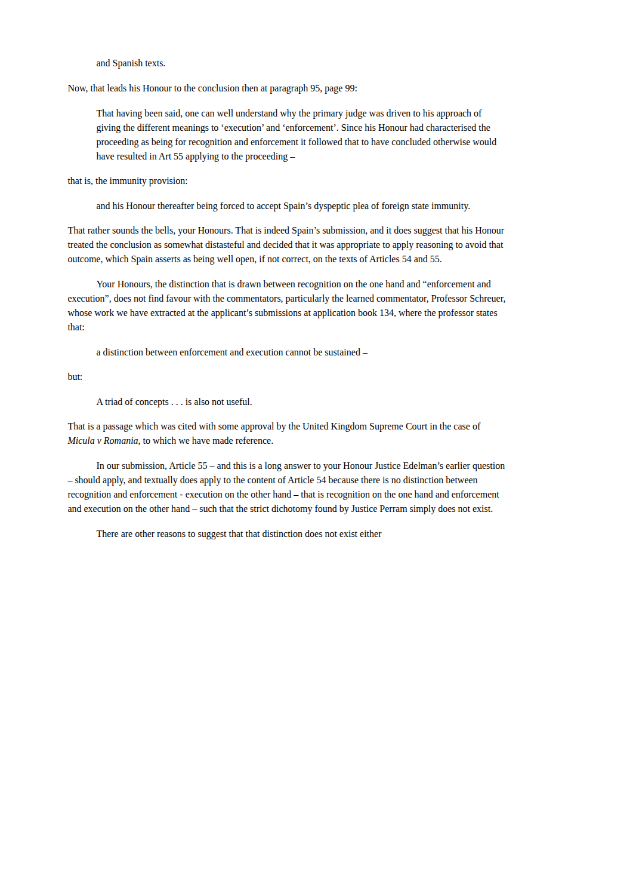and Spanish texts.
Now, that leads his Honour to the conclusion then at paragraph 95, page 99:
That having been said, one can well understand why the primary judge was driven to his approach of giving the different meanings to ‘execution’ and ‘enforcement’. Since his Honour had characterised the proceeding as being for recognition and enforcement it followed that to have concluded otherwise would have resulted in Art 55 applying to the proceeding –
that is, the immunity provision:
and his Honour thereafter being forced to accept Spain’s dyspeptic plea of foreign state immunity.
That rather sounds the bells, your Honours. That is indeed Spain’s submission, and it does suggest that his Honour treated the conclusion as somewhat distasteful and decided that it was appropriate to apply reasoning to avoid that outcome, which Spain asserts as being well open, if not correct, on the texts of Articles 54 and 55.
Your Honours, the distinction that is drawn between recognition on the one hand and “enforcement and execution”, does not find favour with the commentators, particularly the learned commentator, Professor Schreuer, whose work we have extracted at the applicant’s submissions at application book 134, where the professor states that:
a distinction between enforcement and execution cannot be sustained –
but:
A triad of concepts . . . is also not useful.
That is a passage which was cited with some approval by the United Kingdom Supreme Court in the case of Micula v Romania, to which we have made reference.
In our submission, Article 55 – and this is a long answer to your Honour Justice Edelman’s earlier question – should apply, and textually does apply to the content of Article 54 because there is no distinction between recognition and enforcement - execution on the other hand – that is recognition on the one hand and enforcement and execution on the other hand – such that the strict dichotomy found by Justice Perram simply does not exist.
There are other reasons to suggest that that distinction does not exist either